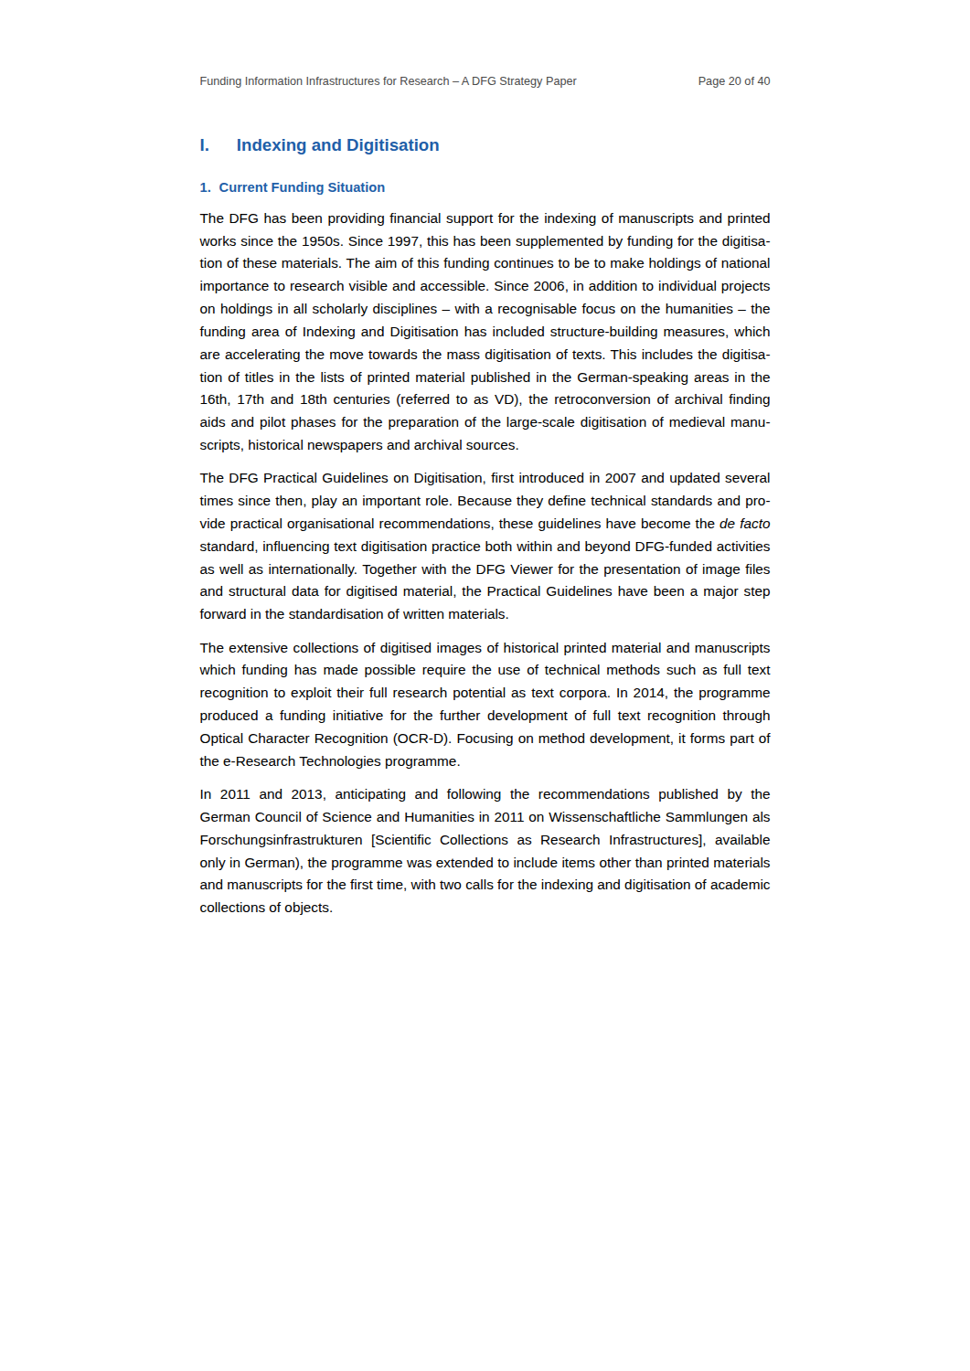Funding Information Infrastructures for Research – A DFG Strategy Paper Page 20 of 40
I. Indexing and Digitisation
1. Current Funding Situation
The DFG has been providing financial support for the indexing of manuscripts and printed works since the 1950s. Since 1997, this has been supplemented by funding for the digitisation of these materials. The aim of this funding continues to be to make holdings of national importance to research visible and accessible. Since 2006, in addition to individual projects on holdings in all scholarly disciplines – with a recognisable focus on the humanities – the funding area of Indexing and Digitisation has included structure-building measures, which are accelerating the move towards the mass digitisation of texts. This includes the digitisation of titles in the lists of printed material published in the German-speaking areas in the 16th, 17th and 18th centuries (referred to as VD), the retroconversion of archival finding aids and pilot phases for the preparation of the large-scale digitisation of medieval manuscripts, historical newspapers and archival sources.
The DFG Practical Guidelines on Digitisation, first introduced in 2007 and updated several times since then, play an important role. Because they define technical standards and provide practical organisational recommendations, these guidelines have become the de facto standard, influencing text digitisation practice both within and beyond DFG-funded activities as well as internationally. Together with the DFG Viewer for the presentation of image files and structural data for digitised material, the Practical Guidelines have been a major step forward in the standardisation of written materials.
The extensive collections of digitised images of historical printed material and manuscripts which funding has made possible require the use of technical methods such as full text recognition to exploit their full research potential as text corpora. In 2014, the programme produced a funding initiative for the further development of full text recognition through Optical Character Recognition (OCR-D). Focusing on method development, it forms part of the e-Research Technologies programme.
In 2011 and 2013, anticipating and following the recommendations published by the German Council of Science and Humanities in 2011 on Wissenschaftliche Sammlungen als Forschungsinfrastrukturen [Scientific Collections as Research Infrastructures], available only in German), the programme was extended to include items other than printed materials and manuscripts for the first time, with two calls for the indexing and digitisation of academic collections of objects.